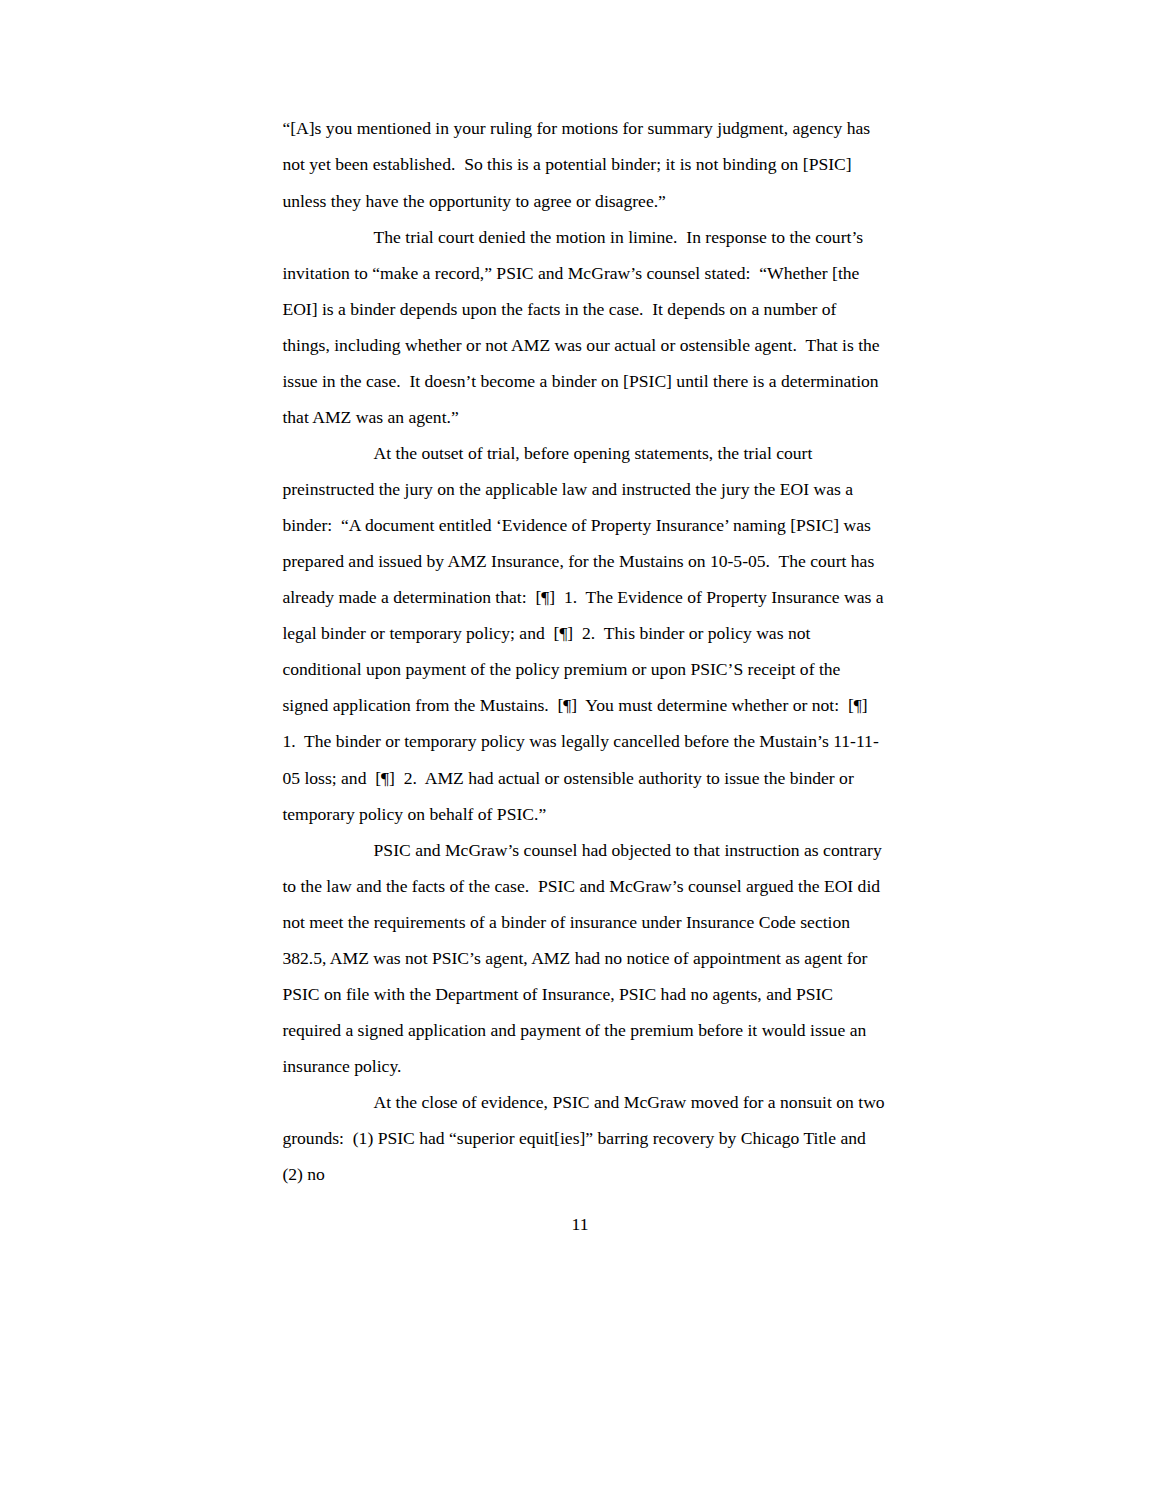“[A]s you mentioned in your ruling for motions for summary judgment, agency has not yet been established. So this is a potential binder; it is not binding on [PSIC] unless they have the opportunity to agree or disagree.”
The trial court denied the motion in limine. In response to the court’s invitation to “make a record,” PSIC and McGraw’s counsel stated: “Whether [the EOI] is a binder depends upon the facts in the case. It depends on a number of things, including whether or not AMZ was our actual or ostensible agent. That is the issue in the case. It doesn’t become a binder on [PSIC] until there is a determination that AMZ was an agent.”
At the outset of trial, before opening statements, the trial court preinstructed the jury on the applicable law and instructed the jury the EOI was a binder: “A document entitled ‘Evidence of Property Insurance’ naming [PSIC] was prepared and issued by AMZ Insurance, for the Mustains on 10-5-05. The court has already made a determination that: [¶] 1. The Evidence of Property Insurance was a legal binder or temporary policy; and [¶] 2. This binder or policy was not conditional upon payment of the policy premium or upon PSIC’S receipt of the signed application from the Mustains. [¶] You must determine whether or not: [¶] 1. The binder or temporary policy was legally cancelled before the Mustain’s 11-11-05 loss; and [¶] 2. AMZ had actual or ostensible authority to issue the binder or temporary policy on behalf of PSIC.”
PSIC and McGraw’s counsel had objected to that instruction as contrary to the law and the facts of the case. PSIC and McGraw’s counsel argued the EOI did not meet the requirements of a binder of insurance under Insurance Code section 382.5, AMZ was not PSIC’s agent, AMZ had no notice of appointment as agent for PSIC on file with the Department of Insurance, PSIC had no agents, and PSIC required a signed application and payment of the premium before it would issue an insurance policy.
At the close of evidence, PSIC and McGraw moved for a nonsuit on two grounds: (1) PSIC had “superior equit[ies]” barring recovery by Chicago Title and (2) no
11